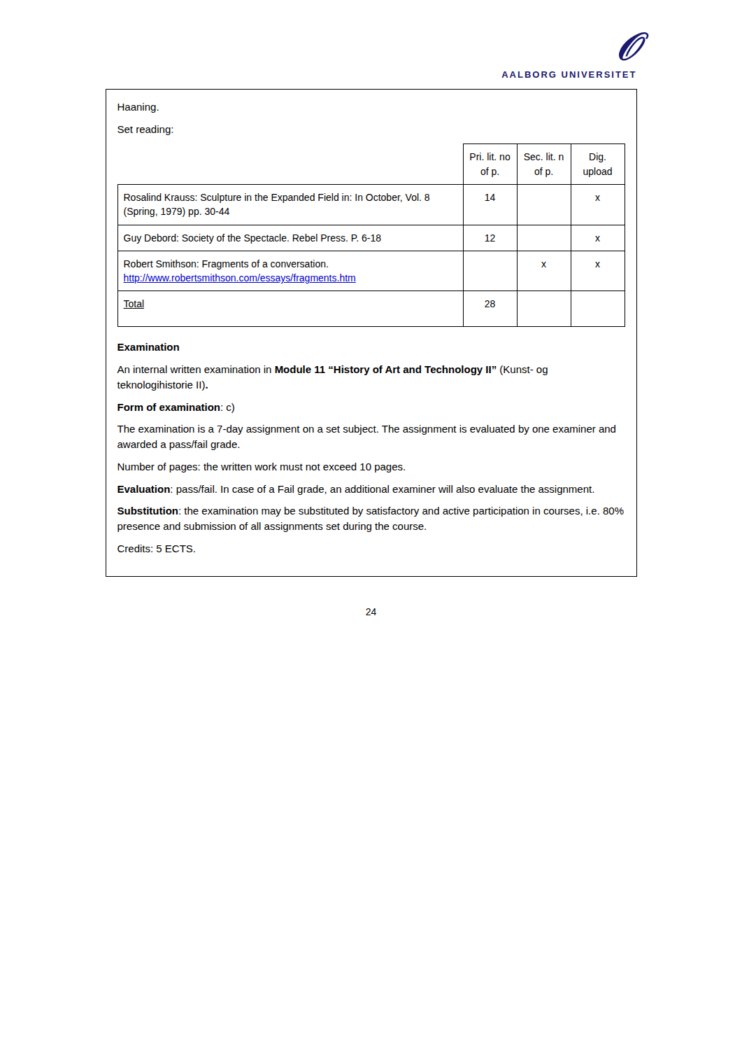𝒪
AALBORG UNIVERSITET
Haaning.
Set reading:
| | Pri. lit. no of p. | Sec. lit. n of p. | Dig. upload |
| --- | --- | --- | --- |
| Rosalind Krauss: Sculpture in the Expanded Field in: In October, Vol. 8 (Spring, 1979) pp. 30-44 | 14 | | x |
| Guy Debord: Society of the Spectacle. Rebel Press. P. 6-18 | 12 | | x |
| Robert Smithson: Fragments of a conversation. http://www.robertsmithson.com/essays/fragments.htm | | x | x |
| Total | 28 | | |
Examination
An internal written examination in Module 11 “History of Art and Technology II” (Kunst- og teknologihistorie II).
Form of examination: c)
The examination is a 7-day assignment on a set subject. The assignment is evaluated by one examiner and awarded a pass/fail grade.
Number of pages: the written work must not exceed 10 pages.
Evaluation: pass/fail. In case of a Fail grade, an additional examiner will also evaluate the assignment.
Substitution: the examination may be substituted by satisfactory and active participation in courses, i.e. 80% presence and submission of all assignments set during the course.
Credits: 5 ECTS.
24